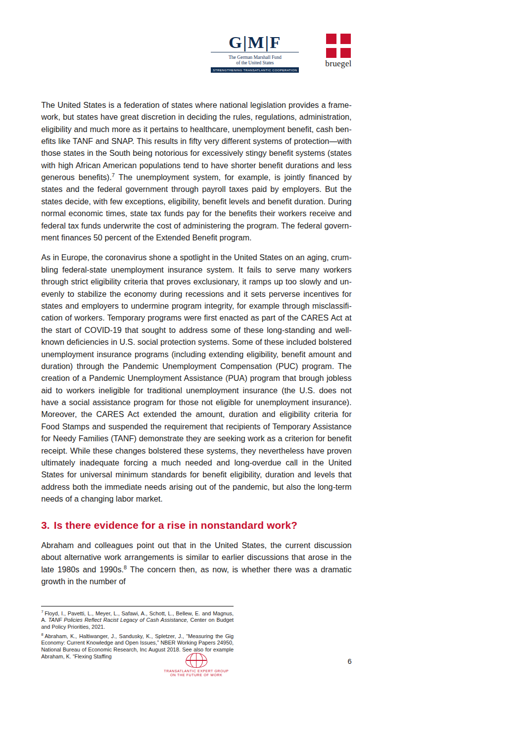G|M|F
The German Marshall Fund
of the United States
Strengthening Transatlantic Cooperation
bruegel
The United States is a federation of states where national legislation provides a framework, but states have great discretion in deciding the rules, regulations, administration, eligibility and much more as it pertains to healthcare, unemployment benefit, cash benefits like TANF and SNAP. This results in fifty very different systems of protection—with those states in the South being notorious for excessively stingy benefit systems (states with high African American populations tend to have shorter benefit durations and less generous benefits).7 The unemployment system, for example, is jointly financed by states and the federal government through payroll taxes paid by employers. But the states decide, with few exceptions, eligibility, benefit levels and benefit duration. During normal economic times, state tax funds pay for the benefits their workers receive and federal tax funds underwrite the cost of administering the program. The federal government finances 50 percent of the Extended Benefit program.
As in Europe, the coronavirus shone a spotlight in the United States on an aging, crumbling federal-state unemployment insurance system. It fails to serve many workers through strict eligibility criteria that proves exclusionary, it ramps up too slowly and unevenly to stabilize the economy during recessions and it sets perverse incentives for states and employers to undermine program integrity, for example through misclassification of workers. Temporary programs were first enacted as part of the CARES Act at the start of COVID-19 that sought to address some of these long-standing and well-known deficiencies in U.S. social protection systems. Some of these included bolstered unemployment insurance programs (including extending eligibility, benefit amount and duration) through the Pandemic Unemployment Compensation (PUC) program. The creation of a Pandemic Unemployment Assistance (PUA) program that brough jobless aid to workers ineligible for traditional unemployment insurance (the U.S. does not have a social assistance program for those not eligible for unemployment insurance). Moreover, the CARES Act extended the amount, duration and eligibility criteria for Food Stamps and suspended the requirement that recipients of Temporary Assistance for Needy Families (TANF) demonstrate they are seeking work as a criterion for benefit receipt. While these changes bolstered these systems, they nevertheless have proven ultimately inadequate forcing a much needed and long-overdue call in the United States for universal minimum standards for benefit eligibility, duration and levels that address both the immediate needs arising out of the pandemic, but also the long-term needs of a changing labor market.
3. Is there evidence for a rise in nonstandard work?
Abraham and colleagues point out that in the United States, the current discussion about alternative work arrangements is similar to earlier discussions that arose in the late 1980s and 1990s.8 The concern then, as now, is whether there was a dramatic growth in the number of
7 Floyd, I., Pavetti, L., Meyer, L., Safawi, A., Schott, L., Bellew, E. and Magnus, A. TANF Policies Reflect Racist Legacy of Cash Assistance, Center on Budget and Policy Priorities, 2021.
8 Abraham, K., Haltiwanger, J., Sandusky, K., Spletzer, J., “Measuring the Gig Economy: Current Knowledge and Open Issues,” NBER Working Papers 24950, National Bureau of Economic Research, Inc August 2018. See also for example Abraham, K. “Flexing Staffing
Transatlantic Expert Group
on the Future of Work
6